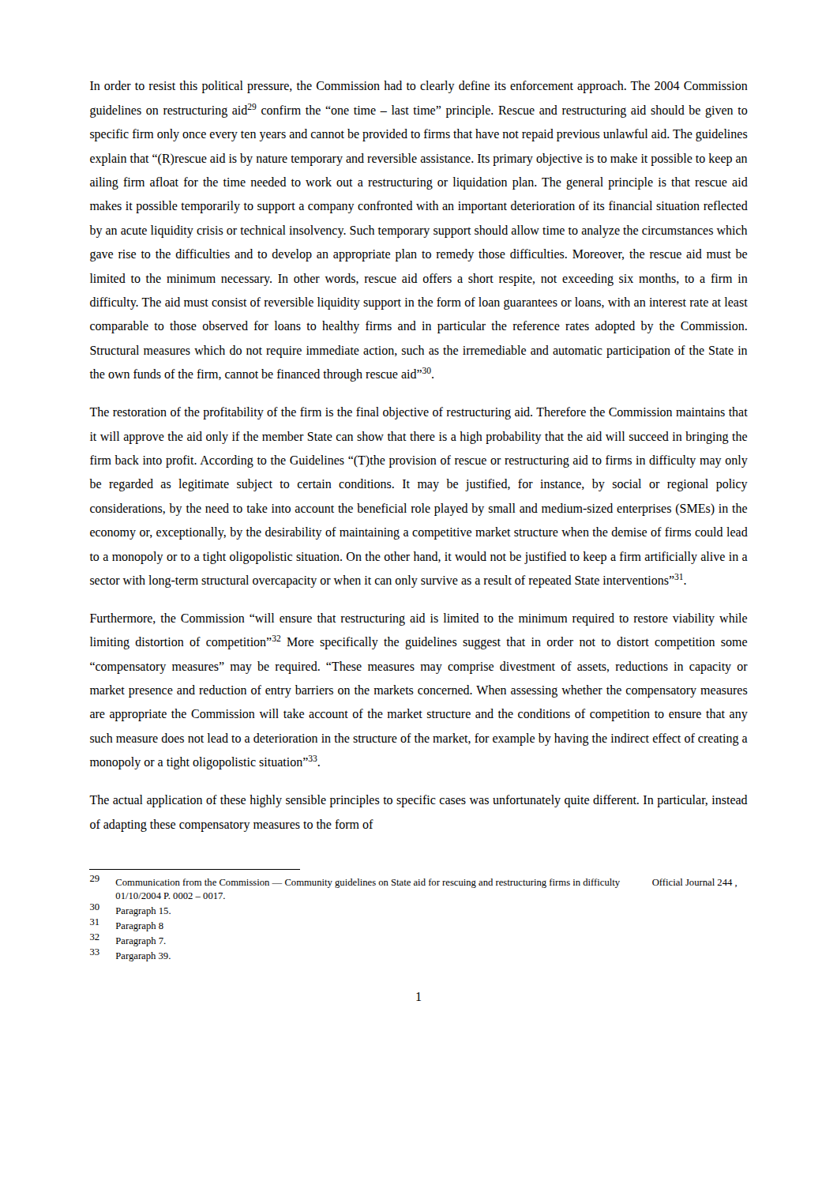In order to resist this political pressure, the Commission had to clearly define its enforcement approach. The 2004 Commission guidelines on restructuring aid29 confirm the “one time – last time” principle. Rescue and restructuring aid should be given to specific firm only once every ten years and cannot be provided to firms that have not repaid previous unlawful aid. The guidelines explain that “(R)rescue aid is by nature temporary and reversible assistance. Its primary objective is to make it possible to keep an ailing firm afloat for the time needed to work out a restructuring or liquidation plan. The general principle is that rescue aid makes it possible temporarily to support a company confronted with an important deterioration of its financial situation reflected by an acute liquidity crisis or technical insolvency. Such temporary support should allow time to analyze the circumstances which gave rise to the difficulties and to develop an appropriate plan to remedy those difficulties. Moreover, the rescue aid must be limited to the minimum necessary. In other words, rescue aid offers a short respite, not exceeding six months, to a firm in difficulty. The aid must consist of reversible liquidity support in the form of loan guarantees or loans, with an interest rate at least comparable to those observed for loans to healthy firms and in particular the reference rates adopted by the Commission. Structural measures which do not require immediate action, such as the irremediable and automatic participation of the State in the own funds of the firm, cannot be financed through rescue aid”30.
The restoration of the profitability of the firm is the final objective of restructuring aid. Therefore the Commission maintains that it will approve the aid only if the member State can show that there is a high probability that the aid will succeed in bringing the firm back into profit. According to the Guidelines “(T)the provision of rescue or restructuring aid to firms in difficulty may only be regarded as legitimate subject to certain conditions. It may be justified, for instance, by social or regional policy considerations, by the need to take into account the beneficial role played by small and medium-sized enterprises (SMEs) in the economy or, exceptionally, by the desirability of maintaining a competitive market structure when the demise of firms could lead to a monopoly or to a tight oligopolistic situation. On the other hand, it would not be justified to keep a firm artificially alive in a sector with long-term structural overcapacity or when it can only survive as a result of repeated State interventions”31.
Furthermore, the Commission “will ensure that restructuring aid is limited to the minimum required to restore viability while limiting distortion of competition”32 More specifically the guidelines suggest that in order not to distort competition some “compensatory measures” may be required. “These measures may comprise divestment of assets, reductions in capacity or market presence and reduction of entry barriers on the markets concerned. When assessing whether the compensatory measures are appropriate the Commission will take account of the market structure and the conditions of competition to ensure that any such measure does not lead to a deterioration in the structure of the market, for example by having the indirect effect of creating a monopoly or a tight oligopolistic situation”33.
The actual application of these highly sensible principles to specific cases was unfortunately quite different. In particular, instead of adapting these compensatory measures to the form of
| 29 | Communication from the Commission — Community guidelines on State aid for rescuing and restructuring firms in difficulty Official Journal 244 , 01/10/2004 P. 0002 – 0017. |
| 30 | Paragraph 15. |
| 31 | Paragraph 8 |
| 32 | Paragraph 7. |
| 33 | Pargaraph 39. |
1